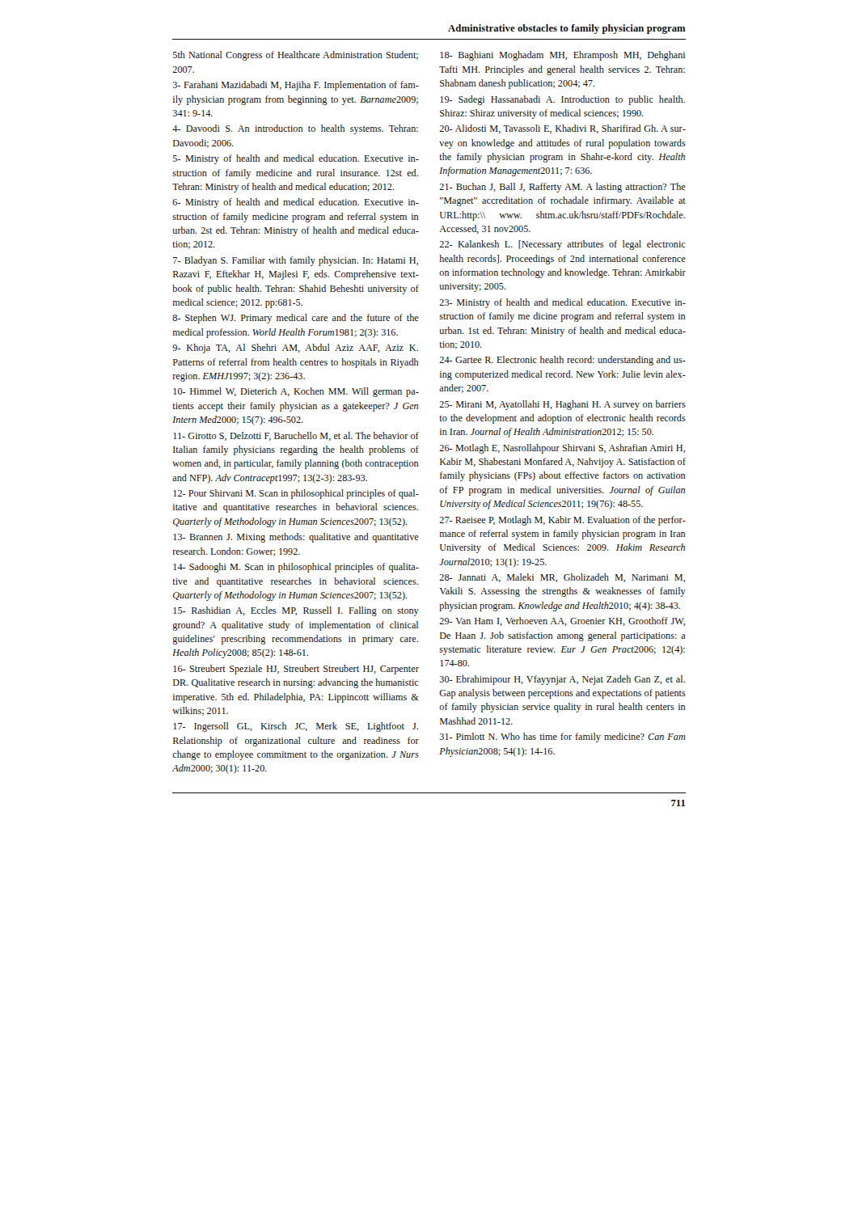Administrative obstacles to family physician program
5th National Congress of Healthcare Administration Student; 2007.
3- Farahani Mazidabadi M, Hajiha F. Implementation of family physician program from beginning to yet. Barname2009; 341: 9-14.
4- Davoodi S. An introduction to health systems. Tehran: Davoodi; 2006.
5- Ministry of health and medical education. Executive instruction of family medicine and rural insurance. 12st ed. Tehran: Ministry of health and medical education; 2012.
6- Ministry of health and medical education. Executive instruction of family medicine program and referral system in urban. 2st ed. Tehran: Ministry of health and medical education; 2012.
7- Bladyan S. Familiar with family physician. In: Hatami H, Razavi F, Eftekhar H, Majlesi F, eds. Comprehensive textbook of public health. Tehran: Shahid Beheshti university of medical science; 2012. pp:681-5.
8- Stephen WJ. Primary medical care and the future of the medical profession. World Health Forum1981; 2(3): 316.
9- Khoja TA, Al Shehri AM, Abdul Aziz AAF, Aziz K. Patterns of referral from health centres to hospitals in Riyadh region. EMHJ1997; 3(2): 236-43.
10- Himmel W, Dieterich A, Kochen MM. Will german patients accept their family physician as a gatekeeper? J Gen Intern Med2000; 15(7): 496-502.
11- Girotto S, Delzotti F, Baruchello M, et al. The behavior of Italian family physicians regarding the health problems of women and, in particular, family planning (both contraception and NFP). Adv Contracept1997; 13(2-3): 283-93.
12- Pour Shirvani M. Scan in philosophical principles of qualitative and quantitative researches in behavioral sciences. Quarterly of Methodology in Human Sciences2007; 13(52).
13- Brannen J. Mixing methods: qualitative and quantitative research. London: Gower; 1992.
14- Sadooghi M. Scan in philosophical principles of qualitative and quantitative researches in behavioral sciences. Quarterly of Methodology in Human Sciences2007; 13(52).
15- Rashidian A, Eccles MP, Russell I. Falling on stony ground? A qualitative study of implementation of clinical guidelines' prescribing recommendations in primary care. Health Policy2008; 85(2): 148-61.
16- Streubert Speziale HJ, Streubert Streubert HJ, Carpenter DR. Qualitative research in nursing: advancing the humanistic imperative. 5th ed. Philadelphia, PA: Lippincott williams & wilkins; 2011.
17- Ingersoll GL, Kirsch JC, Merk SE, Lightfoot J. Relationship of organizational culture and readiness for change to employee commitment to the organization. J Nurs Adm2000; 30(1): 11-20.
18- Baghiani Moghadam MH, Ehramposh MH, Dehghani Tafti MH. Principles and general health services 2. Tehran: Shabnam danesh publication; 2004; 47.
19- Sadegi Hassanabadi A. Introduction to public health. Shiraz: Shiraz university of medical sciences; 1990.
20- Alidosti M, Tavassoli E, Khadivi R, Sharifirad Gh. A survey on knowledge and attitudes of rural population towards the family physician program in Shahr-e-kord city. Health Information Management2011; 7: 636.
21- Buchan J, Ball J, Rafferty AM. A lasting attraction? The "Magnet" accreditation of rochadale infirmary. Available at URL:http:\\ www. shtm.ac.uk/hsru/staff/PDFs/Rochdale. Accessed, 31 nov2005.
22- Kalankesh L. [Necessary attributes of legal electronic health records]. Proceedings of 2nd international conference on information technology and knowledge. Tehran: Amirkabir university; 2005.
23- Ministry of health and medical education. Executive instruction of family me dicine program and referral system in urban. 1st ed. Tehran: Ministry of health and medical education; 2010.
24- Gartee R. Electronic health record: understanding and using computerized medical record. New York: Julie levin alexander; 2007.
25- Mirani M, Ayatollahi H, Haghani H. A survey on barriers to the development and adoption of electronic health records in Iran. Journal of Health Administration2012; 15: 50.
26- Motlagh E, Nasrollahpour Shirvani S, Ashrafian Amiri H, Kabir M, Shabestani Monfared A, Nahvijoy A. Satisfaction of family physicians (FPs) about effective factors on activation of FP program in medical universities. Journal of Guilan University of Medical Sciences2011; 19(76): 48-55.
27- Raeisee P, Motlagh M, Kabir M. Evaluation of the performance of referral system in family physician program in Iran University of Medical Sciences: 2009. Hakim Research Journal2010; 13(1): 19-25.
28- Jannati A, Maleki MR, Gholizadeh M, Narimani M, Vakili S. Assessing the strengths & weaknesses of family physician program. Knowledge and Health2010; 4(4): 38-43.
29- Van Ham I, Verhoeven AA, Groenier KH, Groothoff JW, De Haan J. Job satisfaction among general participations: a systematic literature review. Eur J Gen Pract2006; 12(4): 174-80.
30- Ebrahimipour H, Vfayynjar A, Nejat Zadeh Gan Z, et al. Gap analysis between perceptions and expectations of patients of family physician service quality in rural health centers in Mashhad 2011-12.
31- Pimlott N. Who has time for family medicine? Can Fam Physician2008; 54(1): 14-16.
711